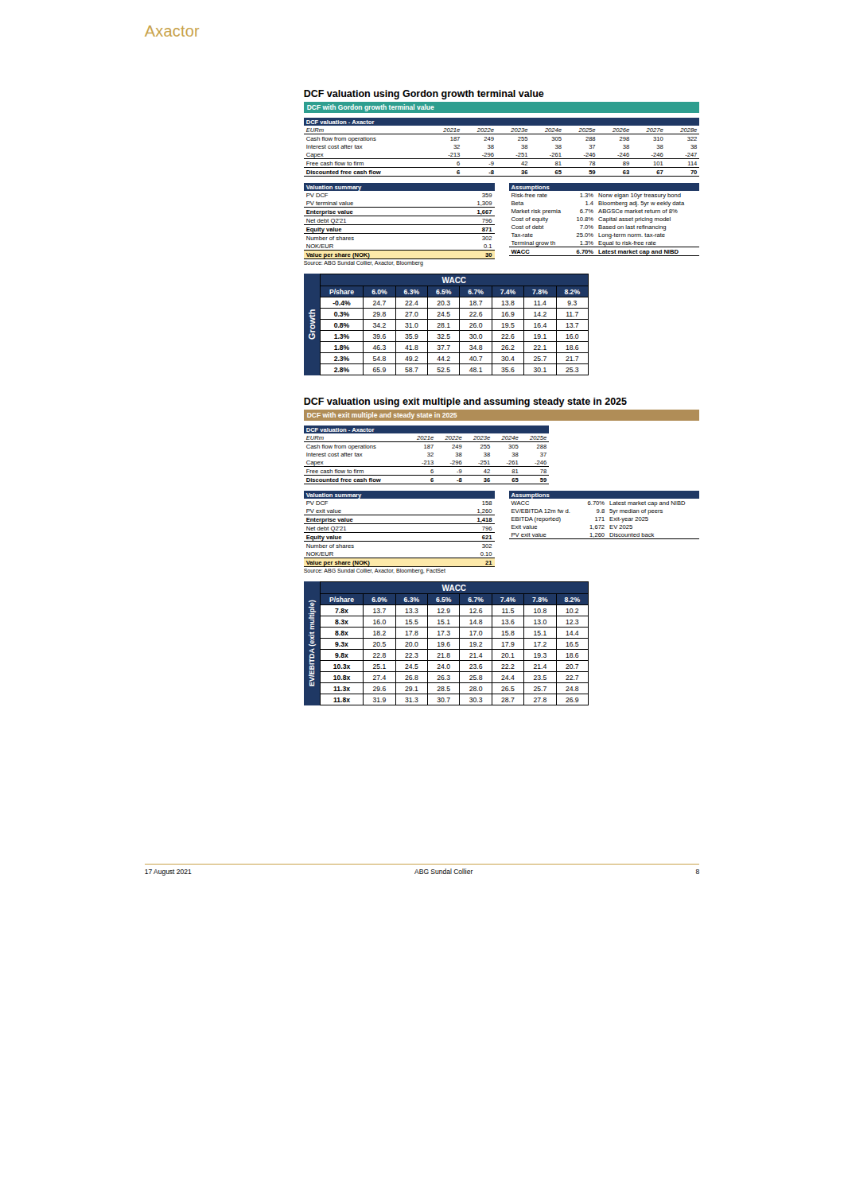Axactor
DCF valuation using Gordon growth terminal value
DCF with Gordon growth terminal value
| DCF valuation - Axactor |
| EURm | 2021e | 2022e | 2023e | 2024e | 2025e | 2026e | 2027e | 2028e |
| Cash flow from operations | 187 | 249 | 255 | 305 | 288 | 298 | 310 | 322 |
| Interest cost after tax | 32 | 38 | 38 | 38 | 37 | 38 | 38 | 38 |
| Capex | -213 | -296 | -251 | -261 | -246 | -246 | -246 | -247 |
| Free cash flow to firm | 6 | -9 | 42 | 81 | 78 | 89 | 101 | 114 |
| Discounted free cash flow | 6 | -8 | 36 | 65 | 59 | 63 | 67 | 70 |
| Valuation summary |
| PV DCF | 359 |
| PV terminal value | 1,309 |
| Enterprise value | 1,667 |
| Net debt Q2'21 | 796 |
| Equity value | 871 |
| Number of shares | 302 |
| NOK/EUR | 0.1 |
| Value per share (NOK) | 30 |
| Assumptions |
| Risk-free rate | 1.3% | Norw eigan 10yr treasury bond |
| Beta | 1.4 | Bloomberg adj. 5yr w eekly data |
| Market risk premia | 6.7% | ABGSCe market return of 8% |
| Cost of equity | 10.8% | Capital asset pricing model |
| Cost of debt | 7.0% | Based on last refinancing |
| Tax-rate | 25.0% | Long-term norm. tax-rate |
| Terminal grow th | 1.3% | Equal to risk-free rate |
| WACC | 6.70% | Latest market cap and NIBD |
Source: ABG Sundal Collier, Axactor, Bloomberg
Growth
| WACC |
| P/share | 6.0% | 6.3% | 6.5% | 6.7% | 7.4% | 7.8% | 8.2% |
| -0.4% | 24.7 | 22.4 | 20.3 | 18.7 | 13.8 | 11.4 | 9.3 |
| 0.3% | 29.8 | 27.0 | 24.5 | 22.6 | 16.9 | 14.2 | 11.7 |
| 0.8% | 34.2 | 31.0 | 28.1 | 26.0 | 19.5 | 16.4 | 13.7 |
| 1.3% | 39.6 | 35.9 | 32.5 | 30.0 | 22.6 | 19.1 | 16.0 |
| 1.8% | 46.3 | 41.8 | 37.7 | 34.8 | 26.2 | 22.1 | 18.6 |
| 2.3% | 54.8 | 49.2 | 44.2 | 40.7 | 30.4 | 25.7 | 21.7 |
| 2.8% | 65.9 | 58.7 | 52.5 | 48.1 | 35.6 | 30.1 | 25.3 |
DCF valuation using exit multiple and assuming steady state in 2025
DCF with exit multiple and steady state in 2025
| DCF valuation - Axactor |
| EURm | 2021e | 2022e | 2023e | 2024e | 2025e |
| Cash flow from operations | 187 | 249 | 255 | 305 | 288 |
| Interest cost after tax | 32 | 38 | 38 | 38 | 37 |
| Capex | -213 | -296 | -251 | -261 | -246 |
| Free cash flow to firm | 6 | -9 | 42 | 81 | 78 |
| Discounted free cash flow | 6 | -8 | 36 | 65 | 59 |
| Valuation summary |
| PV DCF | 158 |
| PV exit value | 1,260 |
| Enterprise value | 1,418 |
| Net debt Q2'21 | 796 |
| Equity value | 621 |
| Number of shares | 302 |
| NOK/EUR | 0.10 |
| Value per share (NOK) | 21 |
| Assumptions |
| WACC | 6.70% | Latest market cap and NIBD |
| EV/EBITDA 12m fw d. | 9.8 | 5yr median of peers |
| EBITDA (reported) | 171 | Exit-year 2025 |
| Exit value | 1,672 | EV 2025 |
| PV exit value | 1,260 | Discounted back |
Source: ABG Sundal Collier, Axactor, Bloomberg, FactSet
EV/EBITDA (exit multiple)
| WACC |
| P/share | 6.0% | 6.3% | 6.5% | 6.7% | 7.4% | 7.8% | 8.2% |
| 7.8x | 13.7 | 13.3 | 12.9 | 12.6 | 11.5 | 10.8 | 10.2 |
| 8.3x | 16.0 | 15.5 | 15.1 | 14.8 | 13.6 | 13.0 | 12.3 |
| 8.8x | 18.2 | 17.8 | 17.3 | 17.0 | 15.8 | 15.1 | 14.4 |
| 9.3x | 20.5 | 20.0 | 19.6 | 19.2 | 17.9 | 17.2 | 16.5 |
| 9.8x | 22.8 | 22.3 | 21.8 | 21.4 | 20.1 | 19.3 | 18.6 |
| 10.3x | 25.1 | 24.5 | 24.0 | 23.6 | 22.2 | 21.4 | 20.7 |
| 10.8x | 27.4 | 26.8 | 26.3 | 25.8 | 24.4 | 23.5 | 22.7 |
| 11.3x | 29.6 | 29.1 | 28.5 | 28.0 | 26.5 | 25.7 | 24.8 |
| 11.8x | 31.9 | 31.3 | 30.7 | 30.3 | 28.7 | 27.8 | 26.9 |
17 August 2021
ABG Sundal Collier
8